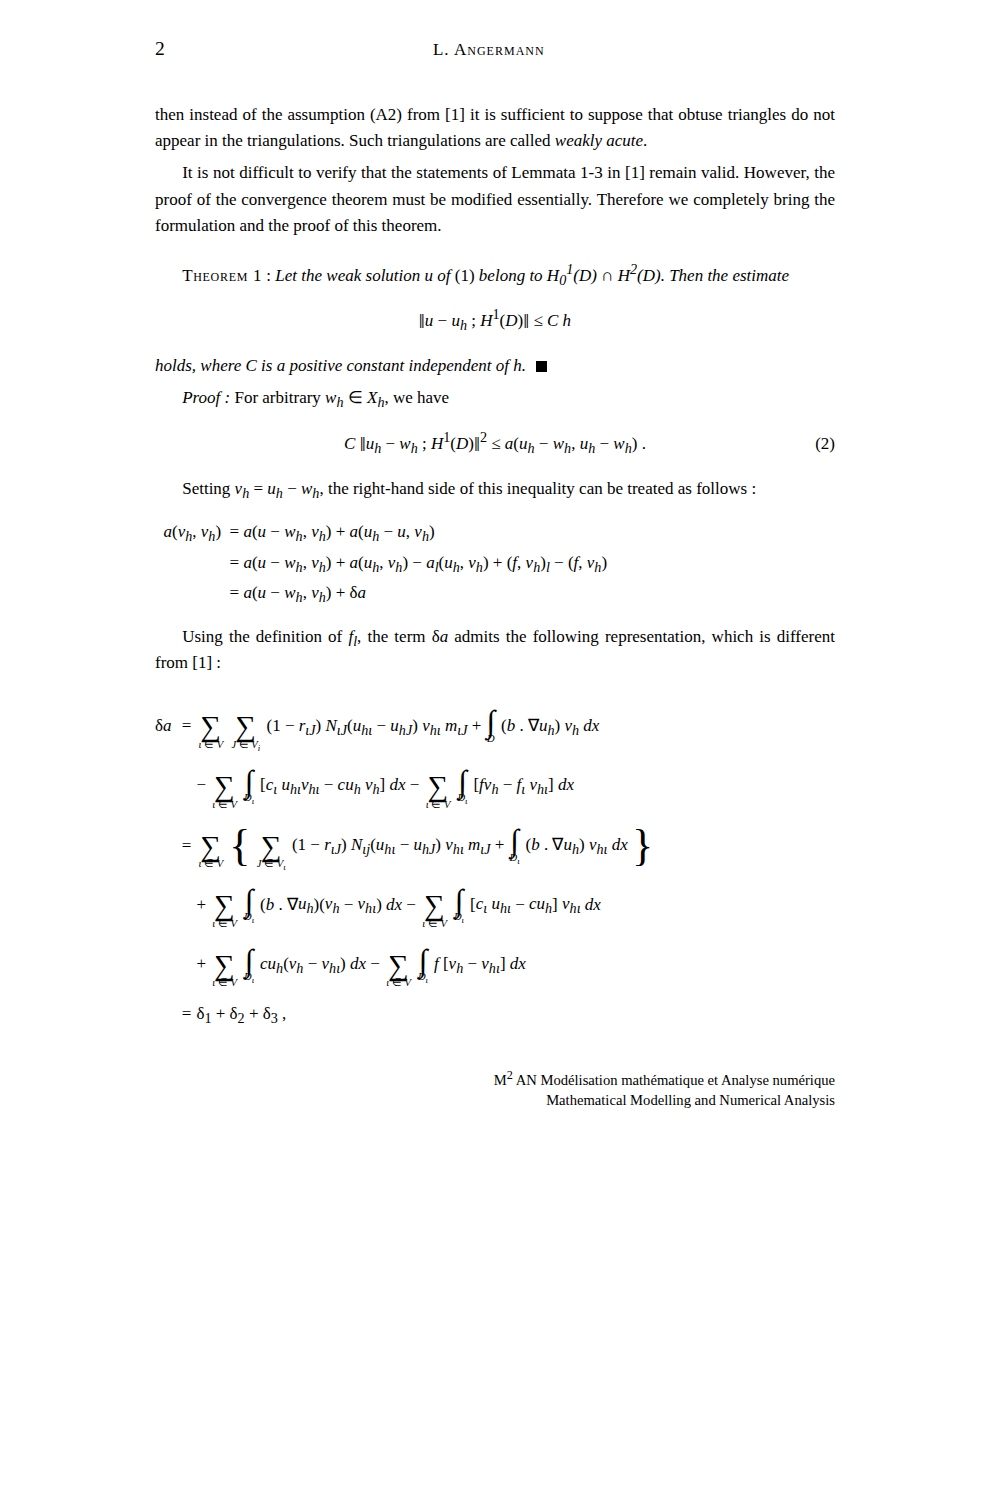2 L. Angermann
then instead of the assumption (A2) from [1] it is sufficient to suppose that obtuse triangles do not appear in the triangulations. Such triangulations are called weakly acute.
It is not difficult to verify that the statements of Lemmata 1-3 in [1] remain valid. However, the proof of the convergence theorem must be modified essentially. Therefore we completely bring the formulation and the proof of this theorem.
Theorem 1 : Let the weak solution u of (1) belong to H01(D) ∩ H2(D). Then the estimate
‖u − uh ; H1(D)‖ ≤ C h
holds, where C is a positive constant independent of h.
Proof : For arbitrary wh ∈ Xh, we have
C ‖uh − wh ; H1(D)‖2 ≤ a(uh − wh, uh − wh) . (2)
Setting vh = uh − wh, the right-hand side of this inequality can be treated as follows :
| a ( v h , v h ) | = | a ( u − w h , v h ) + a ( u h − u , v h ) |
| | = | a ( u − w h , v h ) + a ( u h , v h ) − a l ( u h , v h ) + ( f , v h ) l − ( f , v h ) |
| | = | a ( u − w h , v h ) + δ a |
Using the definition of fl, the term δa admits the following representation, which is different from [1] :
| δ a | = | ∑ ι ∈ V ∑ J ∈ V i (1 − r ιJ ) N ιJ ( u hι − u hJ ) v hι m ιJ + ∫ D ( b . ∇ u h ) v h dx |
| | | − ∑ ι ∈ V ∫ D ι [ c ι u hι v hι − cu h v h ] dx − ∑ ι ∈ V ∫ D ι [ fv h − f ι v hι ] dx |
| | = | ∑ ι ∈ V { ∑ J ∈ V ι (1 − r ιJ ) N ιj ( u hι − u hJ ) v hι m ιJ + ∫ D ι ( b . ∇ u h ) v hι dx } |
| | | + ∑ ι ∈ V ∫ D ι ( b . ∇ u h )( v h − v hι ) dx − ∑ ι ∈ V ∫ D ι [ c ι u hι − cu h ] v hι dx |
| | | + ∑ ι ∈ V ∫ D ι cu h ( v h − v hι ) dx − ∑ ι ∈ V ∫ D ι f [ v h − v hι ] dx |
| | = | δ 1 + δ 2 + δ 3 , |
M2 AN Modélisation mathématique et Analyse numérique
Mathematical Modelling and Numerical Analysis